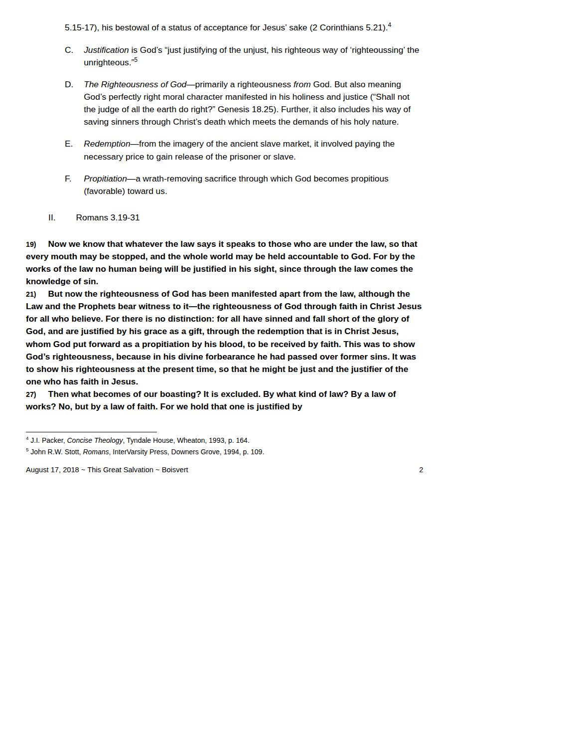5.15-17), his bestowal of a status of acceptance for Jesus’ sake (2 Corinthians 5.21).4
C. Justification is God’s “just justifying of the unjust, his righteous way of ‘righteoussing’ the unrighteous.”5
D. The Righteousness of God—primarily a righteousness from God. But also meaning God’s perfectly right moral character manifested in his holiness and justice (“Shall not the judge of all the earth do right?” Genesis 18.25). Further, it also includes his way of saving sinners through Christ’s death which meets the demands of his holy nature.
E. Redemption—from the imagery of the ancient slave market, it involved paying the necessary price to gain release of the prisoner or slave.
F. Propitiation—a wrath-removing sacrifice through which God becomes propitious (favorable) toward us.
II. Romans 3.19-31
19) Now we know that whatever the law says it speaks to those who are under the law, so that every mouth may be stopped, and the whole world may be held accountable to God. For by the works of the law no human being will be justified in his sight, since through the law comes the knowledge of sin.
21) But now the righteousness of God has been manifested apart from the law, although the Law and the Prophets bear witness to it—the righteousness of God through faith in Christ Jesus for all who believe. For there is no distinction: for all have sinned and fall short of the glory of God, and are justified by his grace as a gift, through the redemption that is in Christ Jesus, whom God put forward as a propitiation by his blood, to be received by faith. This was to show God’s righteousness, because in his divine forbearance he had passed over former sins. It was to show his righteousness at the present time, so that he might be just and the justifier of the one who has faith in Jesus.
27) Then what becomes of our boasting? It is excluded. By what kind of law? By a law of works? No, but by a law of faith. For we hold that one is justified by
4 J.I. Packer, Concise Theology, Tyndale House, Wheaton, 1993, p. 164.
5 John R.W. Stott, Romans, InterVarsity Press, Downers Grove, 1994, p. 109.
August 17, 2018 ~ This Great Salvation ~ Boisvert 2